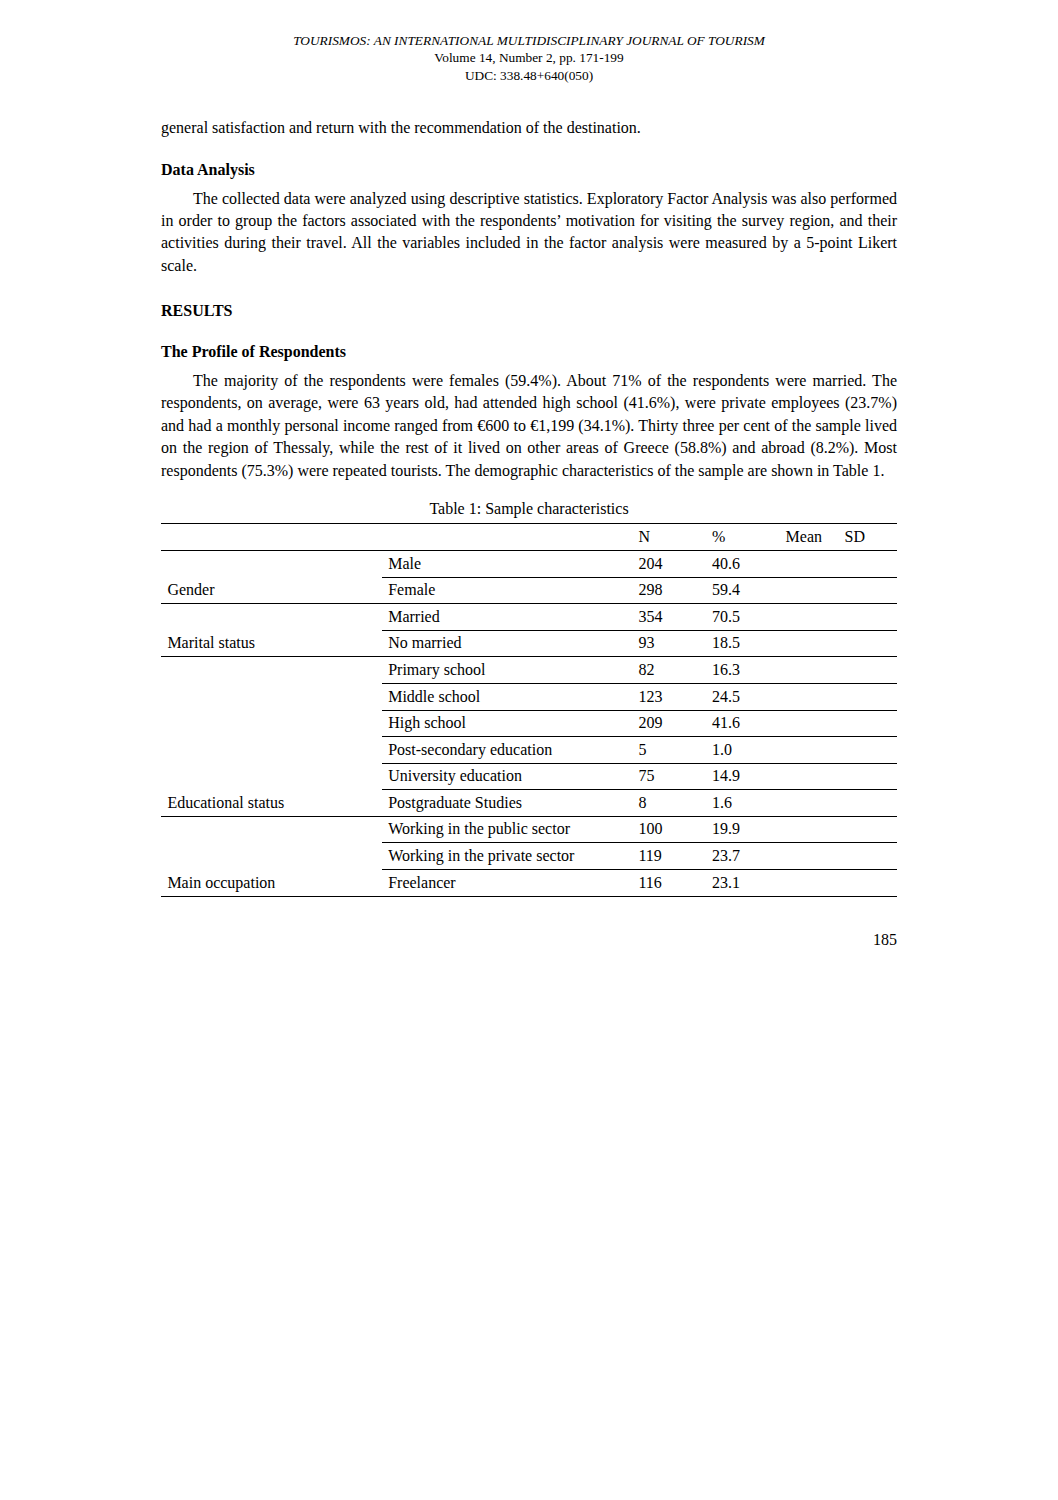TOURISMOS: AN INTERNATIONAL MULTIDISCIPLINARY JOURNAL OF TOURISM
Volume 14, Number 2, pp. 171-199
UDC: 338.48+640(050)
general satisfaction and return with the recommendation of the destination.
Data Analysis
The collected data were analyzed using descriptive statistics. Exploratory Factor Analysis was also performed in order to group the factors associated with the respondents’ motivation for visiting the survey region, and their activities during their travel. All the variables included in the factor analysis were measured by a 5-point Likert scale.
RESULTS
The Profile of Respondents
The majority of the respondents were females (59.4%). About 71% of the respondents were married. The respondents, on average, were 63 years old, had attended high school (41.6%), were private employees (23.7%) and had a monthly personal income ranged from €600 to €1,199 (34.1%). Thirty three per cent of the sample lived on the region of Thessaly, while the rest of it lived on other areas of Greece (58.8%) and abroad (8.2%). Most respondents (75.3%) were repeated tourists. The demographic characteristics of the sample are shown in Table 1.
Table 1: Sample characteristics
| | | N | % | Mean | SD |
| --- | --- | --- | --- | --- | --- |
| Gender | Male | 204 | 40.6 | | |
| Female | 298 | 59.4 | | |
| Marital status | Married | 354 | 70.5 | | |
| No married | 93 | 18.5 | | |
| Educational status | Primary school | 82 | 16.3 | | |
| Middle school | 123 | 24.5 | | |
| High school | 209 | 41.6 | | |
| Post-secondary education | 5 | 1.0 | | |
| University education | 75 | 14.9 | | |
| Postgraduate Studies | 8 | 1.6 | | |
| Main occupation | Working in the public sector | 100 | 19.9 | | |
| Working in the private sector | 119 | 23.7 | | |
| Freelancer | 116 | 23.1 | | |
185